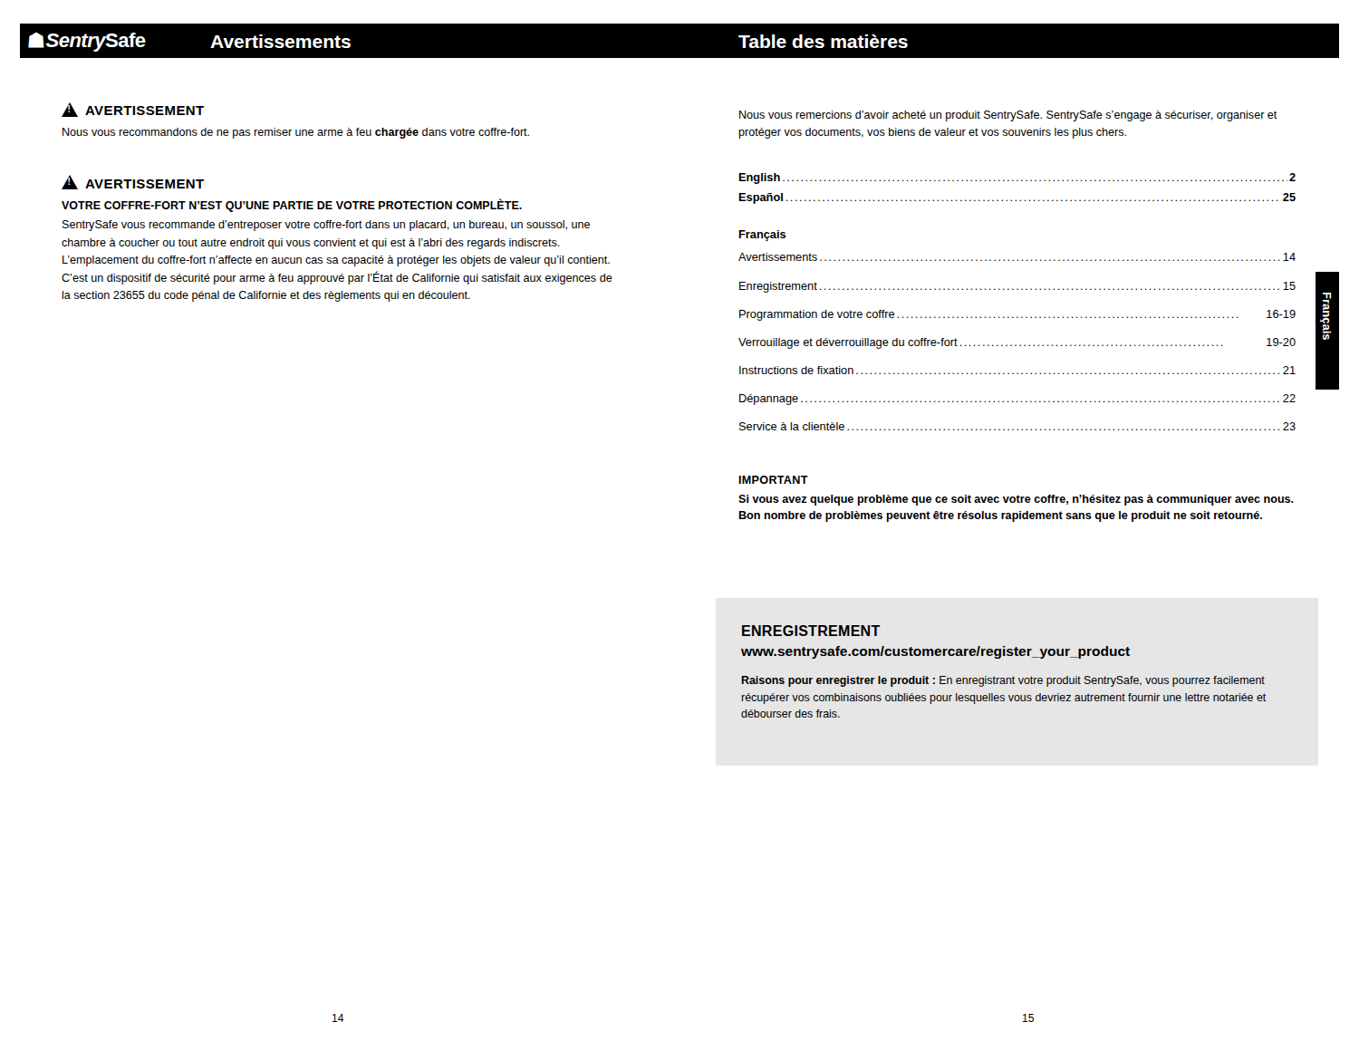☗SentrySafe
Avertissements
Table des matières
Français
AVERTISSEMENT
Nous vous recommandons de ne pas remiser une arme à feu chargée dans votre coffre-fort.
AVERTISSEMENT
VOTRE COFFRE-FORT N’EST QU’UNE PARTIE DE VOTRE PROTECTION COMPLÈTE.
SentrySafe vous recommande d’entreposer votre coffre-fort dans un placard, un bureau, un soussol, une chambre à coucher ou tout autre endroit qui vous convient et qui est à l’abri des regards indiscrets. L’emplacement du coffre-fort n’affecte en aucun cas sa capacité à protéger les objets de valeur qu’il contient.
C’est un dispositif de sécurité pour arme à feu approuvé par l’État de Californie qui satisfait aux exigences de la section 23655 du code pénal de Californie et des règlements qui en découlent.
Nous vous remercions d’avoir acheté un produit SentrySafe. SentrySafe s’engage à sécuriser, organiser et protéger vos documents, vos biens de valeur et vos souvenirs les plus chers.
English .................................................................................................................................. 2
Español ................................................................................................................................ 25
Français
Avertissements ......................................................................................................... 14
Enregistrement ......................................................................................................... 15
Programmation de votre coffre ........................................................................... 16-19
Verrouillage et déverrouillage du coffre-fort .......................................................... 19-20
Instructions de fixation .............................................................................................. 21
Dépannage ................................................................................................................. 22
Service à la clientèle .................................................................................................. 23
IMPORTANT
Si vous avez quelque problème que ce soit avec votre coffre, n’hésitez pas à communiquer avec nous. Bon nombre de problèmes peuvent être résolus rapidement sans que le produit ne soit retourné.
ENREGISTREMENT
www.sentrysafe.com/customercare/register_your_product
Raisons pour enregistrer le produit : En enregistrant votre produit SentrySafe, vous pourrez facilement récupérer vos combinaisons oubliées pour lesquelles vous devriez autrement fournir une lettre notariée et débourser des frais.
14
15